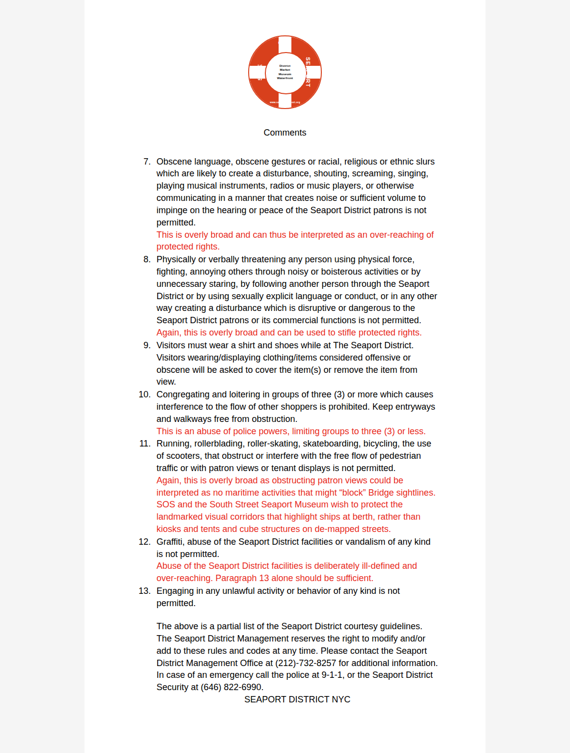District
Market
Museum
Waterfront
SAVE OUR SEAPORT www.saveourseaport.org
Comments
Obscene language, obscene gestures or racial, religious or ethnic slurs which are likely to create a disturbance, shouting, screaming, singing, playing musical instruments, radios or music players, or otherwise communicating in a manner that creates noise or sufficient volume to impinge on the hearing or peace of the Seaport District patrons is not permitted. This is overly broad and can thus be interpreted as an over-reaching of protected rights.
Physically or verbally threatening any person using physical force, fighting, annoying others through noisy or boisterous activities or by unnecessary staring, by following another person through the Seaport District or by using sexually explicit language or conduct, or in any other way creating a disturbance which is disruptive or dangerous to the Seaport District patrons or its commercial functions is not permitted. Again, this is overly broad and can be used to stifle protected rights.
Visitors must wear a shirt and shoes while at The Seaport District. Visitors wearing/displaying clothing/items considered offensive or obscene will be asked to cover the item(s) or remove the item from view.
Congregating and loitering in groups of three (3) or more which causes interference to the flow of other shoppers is prohibited. Keep entryways and walkways free from obstruction. This is an abuse of police powers, limiting groups to three (3) or less.
Running, rollerblading, roller-skating, skateboarding, bicycling, the use of scooters, that obstruct or interfere with the free flow of pedestrian traffic or with patron views or tenant displays is not permitted. Again, this is overly broad as obstructing patron views could be interpreted as no maritime activities that might “block” Bridge sightlines. SOS and the South Street Seaport Museum wish to protect the landmarked visual corridors that highlight ships at berth, rather than kiosks and tents and cube structures on de-mapped streets.
Graffiti, abuse of the Seaport District facilities or vandalism of any kind is not permitted. Abuse of the Seaport District facilities is deliberately ill-defined and over-reaching. Paragraph 13 alone should be sufficient.
Engaging in any unlawful activity or behavior of any kind is not permitted.
The above is a partial list of the Seaport District courtesy guidelines. The Seaport District Management reserves the right to modify and/or add to these rules and codes at any time. Please contact the Seaport District Management Office at (212)-732-8257 for additional information. In case of an emergency call the police at 9-1-1, or the Seaport District Security at (646) 822-6990.
SEAPORT DISTRICT NYC